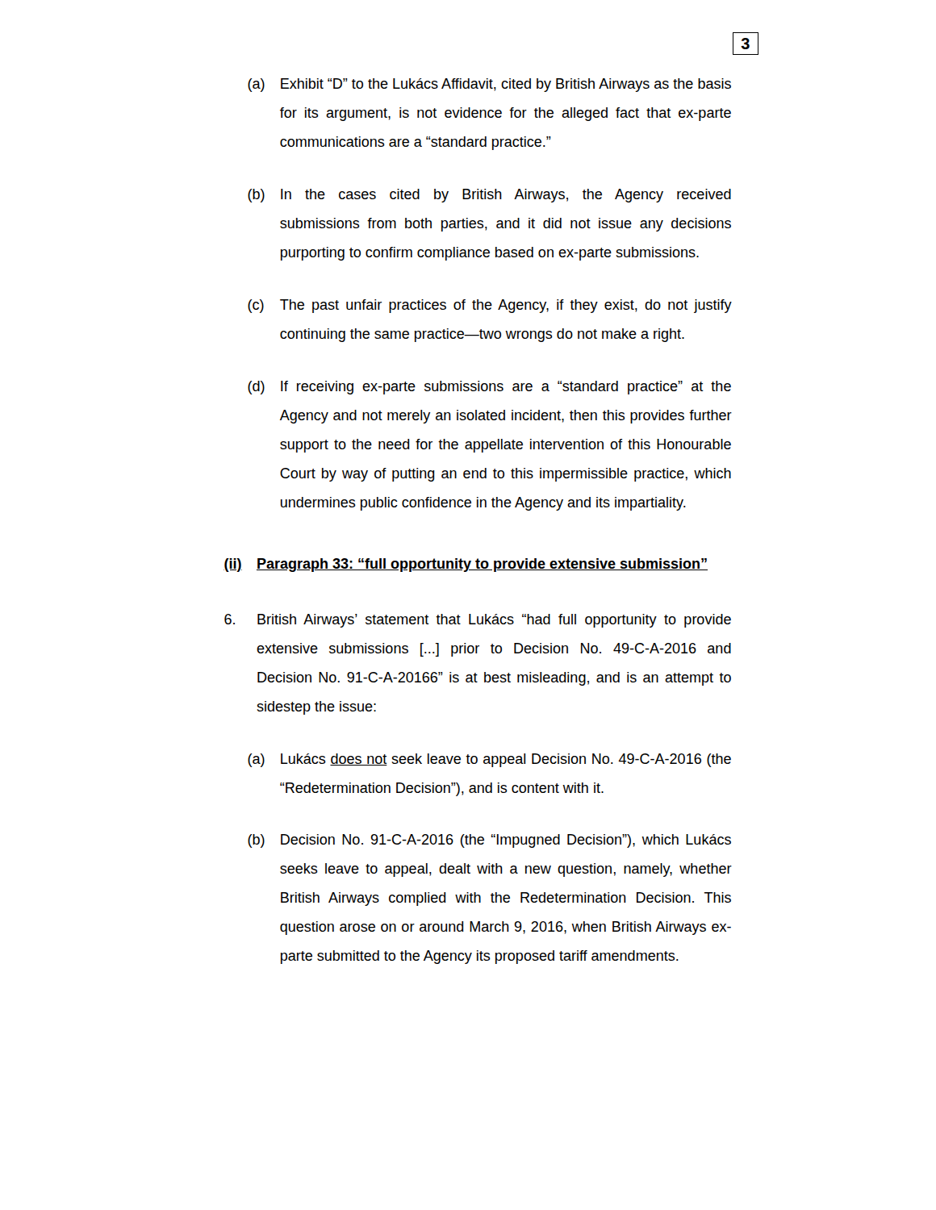3
(a)
Exhibit “D” to the Lukács Affidavit, cited by British Airways as the basis for its argument, is not evidence for the alleged fact that ex-parte communications are a “standard practice.”
(b)
In the cases cited by British Airways, the Agency received submissions from both parties, and it did not issue any decisions purporting to confirm compliance based on ex-parte submissions.
(c)
The past unfair practices of the Agency, if they exist, do not justify continuing the same practice—two wrongs do not make a right.
(d)
If receiving ex-parte submissions are a “standard practice” at the Agency and not merely an isolated incident, then this provides further support to the need for the appellate intervention of this Honourable Court by way of putting an end to this impermissible practice, which undermines public confidence in the Agency and its impartiality.
(ii)
Paragraph 33: “full opportunity to provide extensive submission”
6.
British Airways’ statement that Lukács “had full opportunity to provide extensive submissions [...] prior to Decision No. 49-C-A-2016 and Decision No. 91-C-A-20166” is at best misleading, and is an attempt to sidestep the issue:
(a)
Lukács does not seek leave to appeal Decision No. 49-C-A-2016 (the “Redetermination Decision”), and is content with it.
(b)
Decision No. 91-C-A-2016 (the “Impugned Decision”), which Lukács seeks leave to appeal, dealt with a new question, namely, whether British Airways complied with the Redetermination Decision. This question arose on or around March 9, 2016, when British Airways ex-parte submitted to the Agency its proposed tariff amendments.